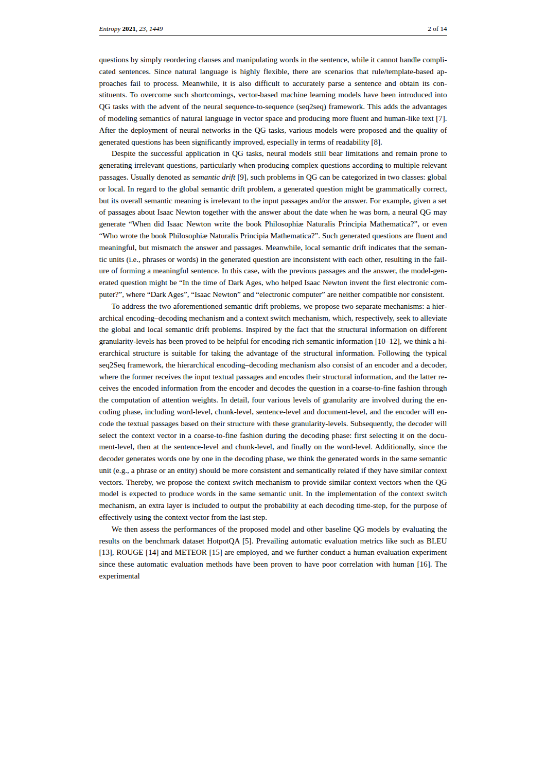Entropy 2021, 23, 1449
2 of 14
questions by simply reordering clauses and manipulating words in the sentence, while it cannot handle complicated sentences. Since natural language is highly flexible, there are scenarios that rule/template-based approaches fail to process. Meanwhile, it is also difficult to accurately parse a sentence and obtain its constituents. To overcome such shortcomings, vector-based machine learning models have been introduced into QG tasks with the advent of the neural sequence-to-sequence (seq2seq) framework. This adds the advantages of modeling semantics of natural language in vector space and producing more fluent and human-like text [7]. After the deployment of neural networks in the QG tasks, various models were proposed and the quality of generated questions has been significantly improved, especially in terms of readability [8].
Despite the successful application in QG tasks, neural models still bear limitations and remain prone to generating irrelevant questions, particularly when producing complex questions according to multiple relevant passages. Usually denoted as semantic drift [9], such problems in QG can be categorized in two classes: global or local. In regard to the global semantic drift problem, a generated question might be grammatically correct, but its overall semantic meaning is irrelevant to the input passages and/or the answer. For example, given a set of passages about Isaac Newton together with the answer about the date when he was born, a neural QG may generate “When did Isaac Newton write the book Philosophiæ Naturalis Principia Mathematica?”, or even “Who wrote the book Philosophiæ Naturalis Principia Mathematica?”. Such generated questions are fluent and meaningful, but mismatch the answer and passages. Meanwhile, local semantic drift indicates that the semantic units (i.e., phrases or words) in the generated question are inconsistent with each other, resulting in the failure of forming a meaningful sentence. In this case, with the previous passages and the answer, the model-generated question might be “In the time of Dark Ages, who helped Isaac Newton invent the first electronic computer?”, where “Dark Ages”, “Isaac Newton” and “electronic computer” are neither compatible nor consistent.
To address the two aforementioned semantic drift problems, we propose two separate mechanisms: a hierarchical encoding–decoding mechanism and a context switch mechanism, which, respectively, seek to alleviate the global and local semantic drift problems. Inspired by the fact that the structural information on different granularity-levels has been proved to be helpful for encoding rich semantic information [10–12], we think a hierarchical structure is suitable for taking the advantage of the structural information. Following the typical seq2Seq framework, the hierarchical encoding–decoding mechanism also consist of an encoder and a decoder, where the former receives the input textual passages and encodes their structural information, and the latter receives the encoded information from the encoder and decodes the question in a coarse-to-fine fashion through the computation of attention weights. In detail, four various levels of granularity are involved during the encoding phase, including word-level, chunk-level, sentence-level and document-level, and the encoder will encode the textual passages based on their structure with these granularity-levels. Subsequently, the decoder will select the context vector in a coarse-to-fine fashion during the decoding phase: first selecting it on the document-level, then at the sentence-level and chunk-level, and finally on the word-level. Additionally, since the decoder generates words one by one in the decoding phase, we think the generated words in the same semantic unit (e.g., a phrase or an entity) should be more consistent and semantically related if they have similar context vectors. Thereby, we propose the context switch mechanism to provide similar context vectors when the QG model is expected to produce words in the same semantic unit. In the implementation of the context switch mechanism, an extra layer is included to output the probability at each decoding time-step, for the purpose of effectively using the context vector from the last step.
We then assess the performances of the proposed model and other baseline QG models by evaluating the results on the benchmark dataset HotpotQA [5]. Prevailing automatic evaluation metrics like such as BLEU [13], ROUGE [14] and METEOR [15] are employed, and we further conduct a human evaluation experiment since these automatic evaluation methods have been proven to have poor correlation with human [16]. The experimental